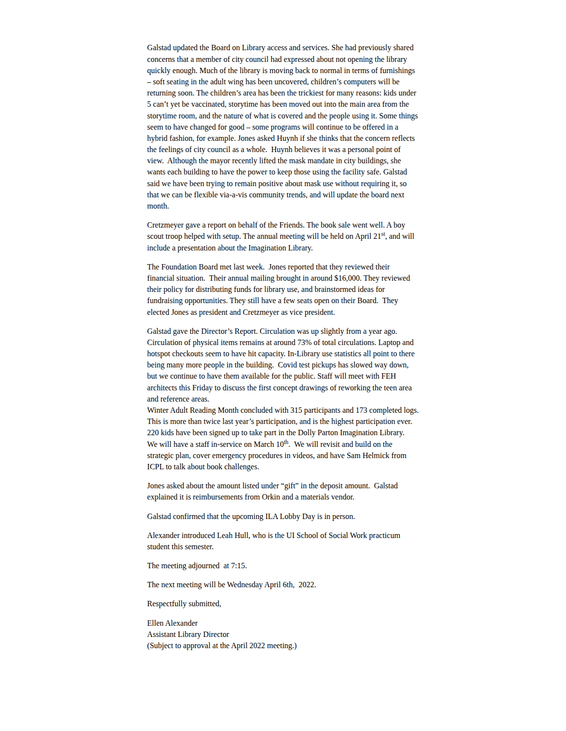Galstad updated the Board on Library access and services. She had previously shared concerns that a member of city council had expressed about not opening the library quickly enough. Much of the library is moving back to normal in terms of furnishings – soft seating in the adult wing has been uncovered, children’s computers will be returning soon. The children’s area has been the trickiest for many reasons: kids under 5 can’t yet be vaccinated, storytime has been moved out into the main area from the storytime room, and the nature of what is covered and the people using it. Some things seem to have changed for good – some programs will continue to be offered in a hybrid fashion, for example. Jones asked Huynh if she thinks that the concern reflects the feelings of city council as a whole. Huynh believes it was a personal point of view. Although the mayor recently lifted the mask mandate in city buildings, she wants each building to have the power to keep those using the facility safe. Galstad said we have been trying to remain positive about mask use without requiring it, so that we can be flexible via-a-vis community trends, and will update the board next month.
Cretzmeyer gave a report on behalf of the Friends. The book sale went well. A boy scout troop helped with setup. The annual meeting will be held on April 21st, and will include a presentation about the Imagination Library.
The Foundation Board met last week. Jones reported that they reviewed their financial situation. Their annual mailing brought in around $16,000. They reviewed their policy for distributing funds for library use, and brainstormed ideas for fundraising opportunities. They still have a few seats open on their Board. They elected Jones as president and Cretzmeyer as vice president.
Galstad gave the Director’s Report. Circulation was up slightly from a year ago. Circulation of physical items remains at around 73% of total circulations. Laptop and hotspot checkouts seem to have hit capacity. In-Library use statistics all point to there being many more people in the building. Covid test pickups has slowed way down, but we continue to have them available for the public. Staff will meet with FEH architects this Friday to discuss the first concept drawings of reworking the teen area and reference areas.
Winter Adult Reading Month concluded with 315 participants and 173 completed logs. This is more than twice last year’s participation, and is the highest participation ever. 220 kids have been signed up to take part in the Dolly Parton Imagination Library.
We will have a staff in-service on March 10th. We will revisit and build on the strategic plan, cover emergency procedures in videos, and have Sam Helmick from ICPL to talk about book challenges.
Jones asked about the amount listed under “gift” in the deposit amount. Galstad explained it is reimbursements from Orkin and a materials vendor.
Galstad confirmed that the upcoming ILA Lobby Day is in person.
Alexander introduced Leah Hull, who is the UI School of Social Work practicum student this semester.
The meeting adjourned at 7:15.
The next meeting will be Wednesday April 6th, 2022.
Respectfully submitted,
Ellen Alexander
Assistant Library Director
(Subject to approval at the April 2022 meeting.)